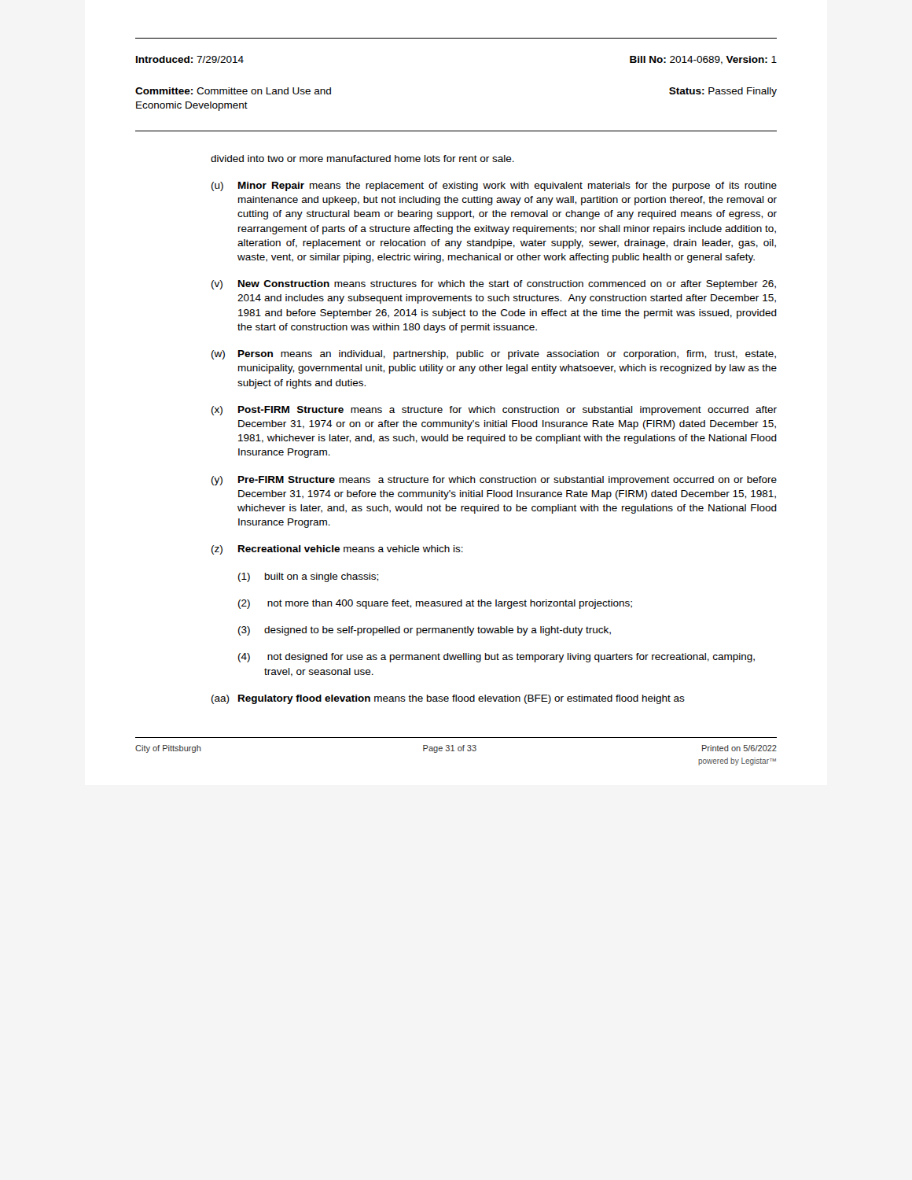Introduced: 7/29/2014
Bill No: 2014-0689, Version: 1
Committee: Committee on Land Use and
Economic Development
Status: Passed Finally
divided into two or more manufactured home lots for rent or sale.
(u) Minor Repair means the replacement of existing work with equivalent materials for the purpose of its routine maintenance and upkeep, but not including the cutting away of any wall, partition or portion thereof, the removal or cutting of any structural beam or bearing support, or the removal or change of any required means of egress, or rearrangement of parts of a structure affecting the exitway requirements; nor shall minor repairs include addition to, alteration of, replacement or relocation of any standpipe, water supply, sewer, drainage, drain leader, gas, oil, waste, vent, or similar piping, electric wiring, mechanical or other work affecting public health or general safety.
(v) New Construction means structures for which the start of construction commenced on or after September 26, 2014 and includes any subsequent improvements to such structures. Any construction started after December 15, 1981 and before September 26, 2014 is subject to the Code in effect at the time the permit was issued, provided the start of construction was within 180 days of permit issuance.
(w) Person means an individual, partnership, public or private association or corporation, firm, trust, estate, municipality, governmental unit, public utility or any other legal entity whatsoever, which is recognized by law as the subject of rights and duties.
(x) Post-FIRM Structure means a structure for which construction or substantial improvement occurred after December 31, 1974 or on or after the community's initial Flood Insurance Rate Map (FIRM) dated December 15, 1981, whichever is later, and, as such, would be required to be compliant with the regulations of the National Flood Insurance Program.
(y) Pre-FIRM Structure means a structure for which construction or substantial improvement occurred on or before December 31, 1974 or before the community's initial Flood Insurance Rate Map (FIRM) dated December 15, 1981, whichever is later, and, as such, would not be required to be compliant with the regulations of the National Flood Insurance Program.
(z) Recreational vehicle means a vehicle which is:
(1) built on a single chassis;
(2) not more than 400 square feet, measured at the largest horizontal projections;
(3) designed to be self-propelled or permanently towable by a light-duty truck,
(4) not designed for use as a permanent dwelling but as temporary living quarters for recreational, camping, travel, or seasonal use.
(aa) Regulatory flood elevation means the base flood elevation (BFE) or estimated flood height as
City of Pittsburgh
Page 31 of 33
Printed on 5/6/2022 powered by Legistar™